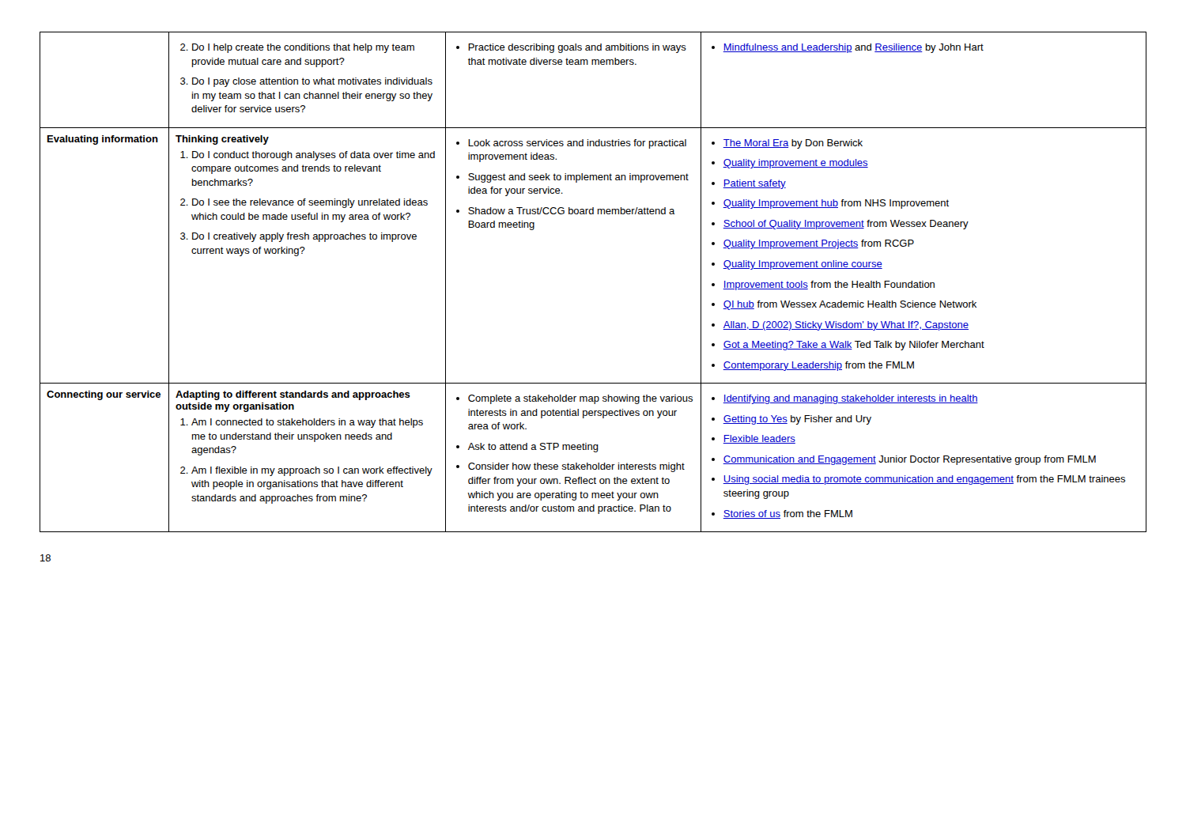| | Do I help create the conditions that help my team provide mutual care and support? Do I pay close attention to what motivates individuals in my team so that I can channel their energy so they deliver for service users? | Practice describing goals and ambitions in ways that motivate diverse team members. | Mindfulness and Leadership and Resilience by John Hart |
| Evaluating information | Thinking creatively Do I conduct thorough analyses of data over time and compare outcomes and trends to relevant benchmarks? Do I see the relevance of seemingly unrelated ideas which could be made useful in my area of work? Do I creatively apply fresh approaches to improve current ways of working? | Look across services and industries for practical improvement ideas. Suggest and seek to implement an improvement idea for your service. Shadow a Trust/CCG board member/attend a Board meeting | The Moral Era by Don Berwick Quality improvement e modules Patient safety Quality Improvement hub from NHS Improvement School of Quality Improvement from Wessex Deanery Quality Improvement Projects from RCGP Quality Improvement online course Improvement tools from the Health Foundation QI hub from Wessex Academic Health Science Network Allan, D (2002) Sticky Wisdom' by What If?, Capstone Got a Meeting? Take a Walk Ted Talk by Nilofer Merchant Contemporary Leadership from the FMLM |
| Connecting our service | Adapting to different standards and approaches outside my organisation Am I connected to stakeholders in a way that helps me to understand their unspoken needs and agendas? Am I flexible in my approach so I can work effectively with people in organisations that have different standards and approaches from mine? | Complete a stakeholder map showing the various interests in and potential perspectives on your area of work. Ask to attend a STP meeting Consider how these stakeholder interests might differ from your own. Reflect on the extent to which you are operating to meet your own interests and/or custom and practice. Plan to | Identifying and managing stakeholder interests in health Getting to Yes by Fisher and Ury Flexible leaders Communication and Engagement Junior Doctor Representative group from FMLM Using social media to promote communication and engagement from the FMLM trainees steering group Stories of us from the FMLM |
18